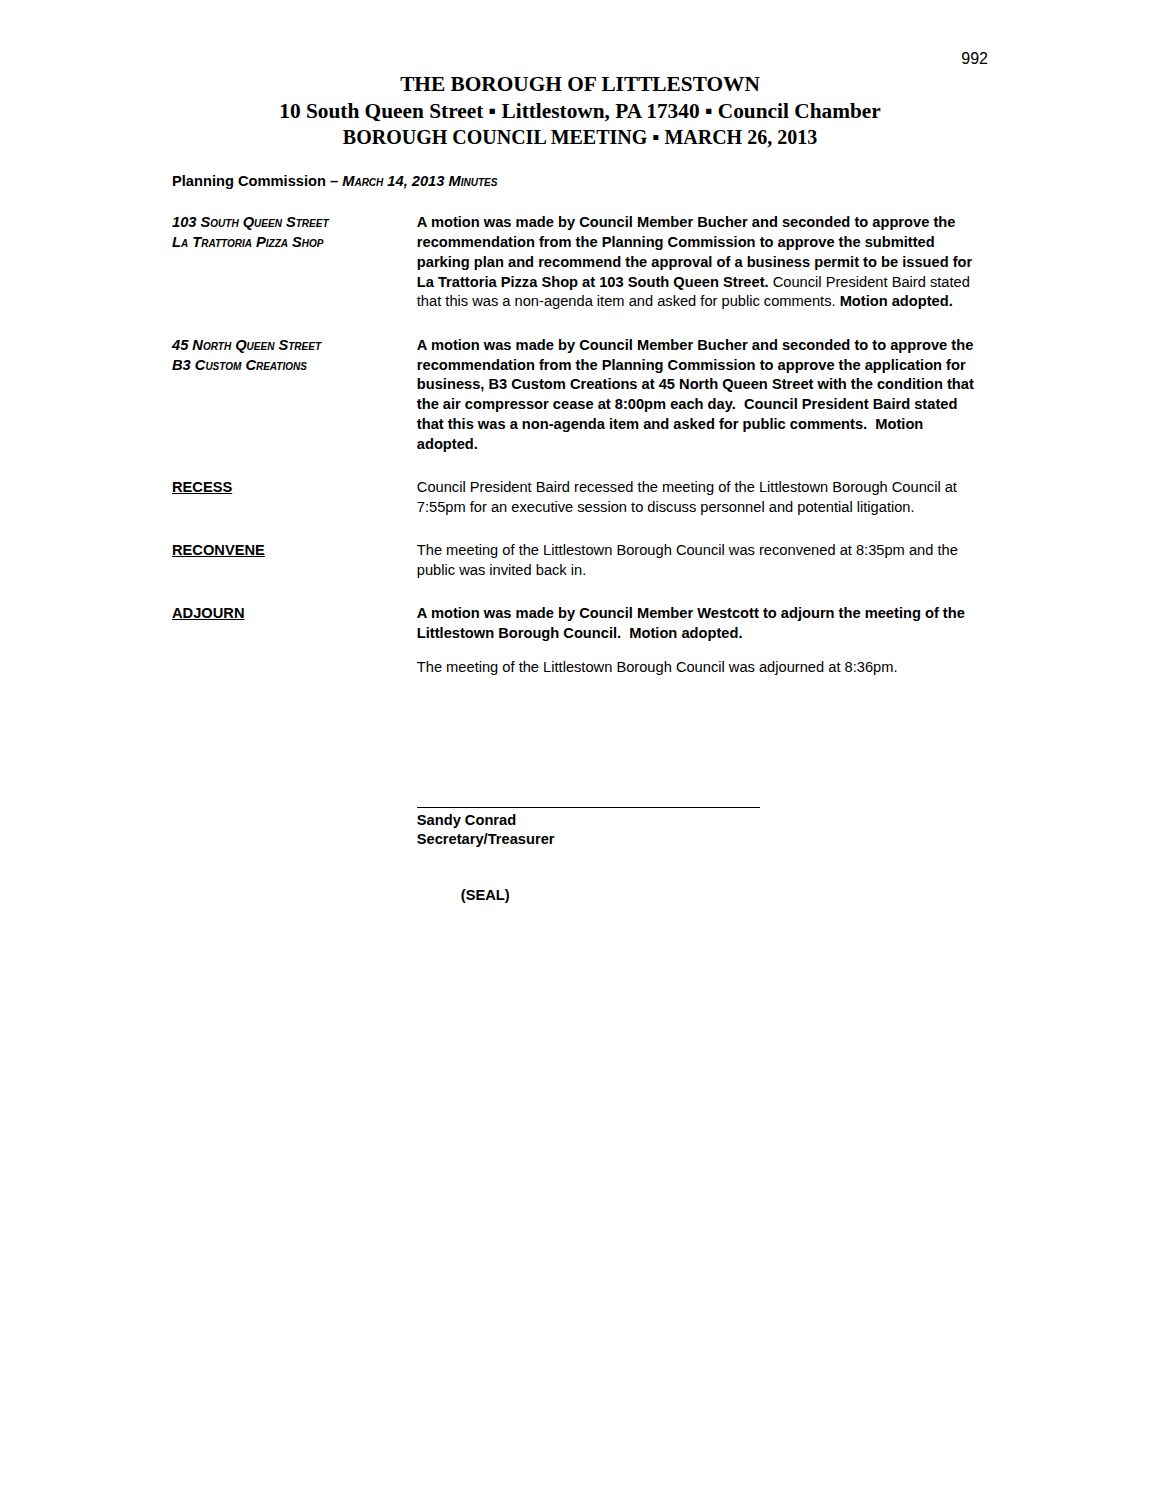992
THE BOROUGH OF LITTLESTOWN
10 South Queen Street ▪ Littlestown, PA 17340 ▪ Council Chamber
BOROUGH COUNCIL MEETING ▪ MARCH 26, 2013
Planning Commission – March 14, 2013 Minutes
| 103 South Queen Street La Trattoria Pizza Shop | A motion was made by Council Member Bucher and seconded to approve the recommendation from the Planning Commission to approve the submitted parking plan and recommend the approval of a business permit to be issued for La Trattoria Pizza Shop at 103 South Queen Street. Council President Baird stated that this was a non-agenda item and asked for public comments. Motion adopted. |
| 45 North Queen Street B3 Custom Creations | A motion was made by Council Member Bucher and seconded to to approve the recommendation from the Planning Commission to approve the application for business, B3 Custom Creations at 45 North Queen Street with the condition that the air compressor cease at 8:00pm each day. Council President Baird stated that this was a non-agenda item and asked for public comments. Motion adopted. |
| RECESS | Council President Baird recessed the meeting of the Littlestown Borough Council at 7:55pm for an executive session to discuss personnel and potential litigation. |
| RECONVENE | The meeting of the Littlestown Borough Council was reconvened at 8:35pm and the public was invited back in. |
| ADJOURN | A motion was made by Council Member Westcott to adjourn the meeting of the Littlestown Borough Council. Motion adopted. The meeting of the Littlestown Borough Council was adjourned at 8:36pm. |
Sandy Conrad
Secretary/Treasurer
(SEAL)